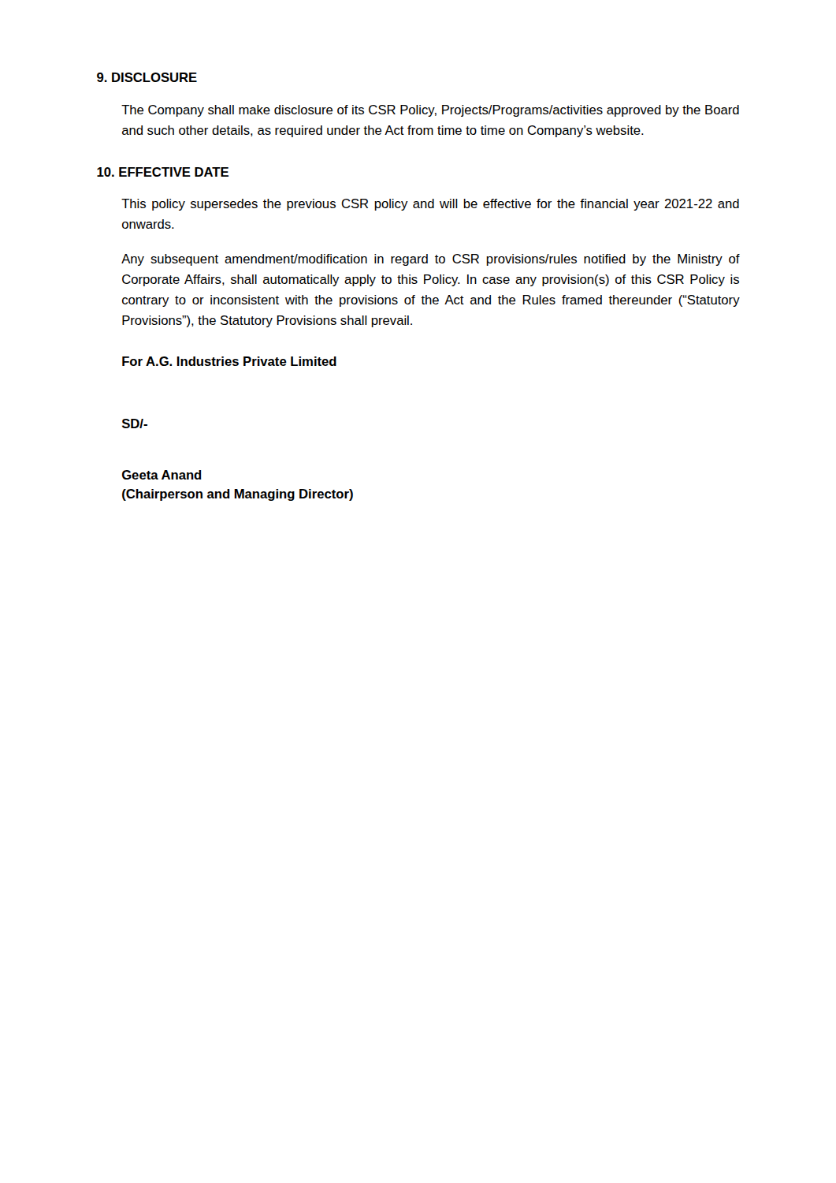9. DISCLOSURE
The Company shall make disclosure of its CSR Policy, Projects/Programs/activities approved by the Board and such other details, as required under the Act from time to time on Company’s website.
10. EFFECTIVE DATE
This policy supersedes the previous CSR policy and will be effective for the financial year 2021-22 and onwards.
Any subsequent amendment/modification in regard to CSR provisions/rules notified by the Ministry of Corporate Affairs, shall automatically apply to this Policy. In case any provision(s) of this CSR Policy is contrary to or inconsistent with the provisions of the Act and the Rules framed thereunder (“Statutory Provisions”), the Statutory Provisions shall prevail.
For A.G. Industries Private Limited
SD/-
Geeta Anand
(Chairperson and Managing Director)